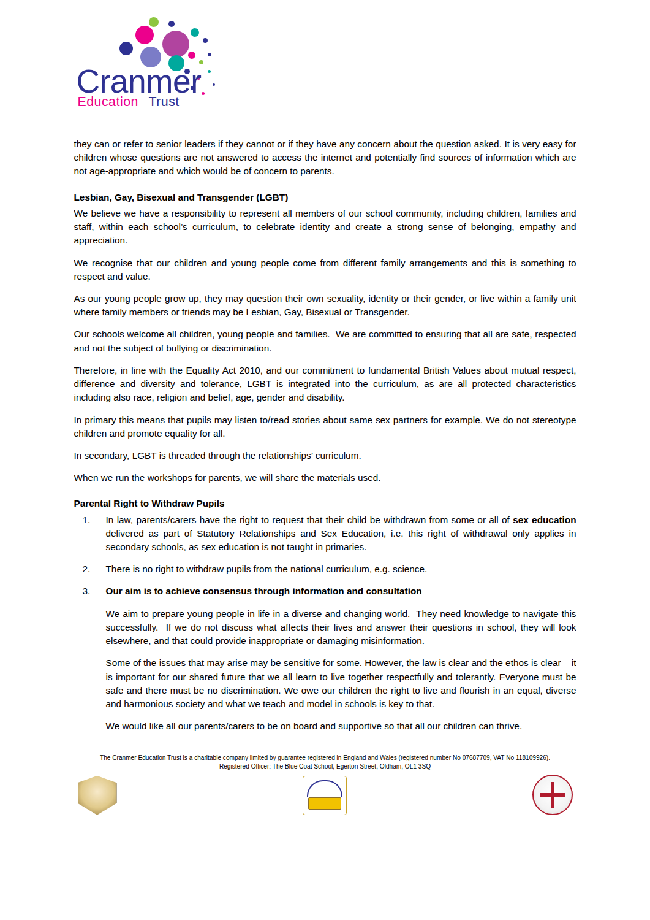Cranmer Education Trust
they can or refer to senior leaders if they cannot or if they have any concern about the question asked. It is very easy for children whose questions are not answered to access the internet and potentially find sources of information which are not age-appropriate and which would be of concern to parents.
Lesbian, Gay, Bisexual and Transgender (LGBT)
We believe we have a responsibility to represent all members of our school community, including children, families and staff, within each school’s curriculum, to celebrate identity and create a strong sense of belonging, empathy and appreciation.
We recognise that our children and young people come from different family arrangements and this is something to respect and value.
As our young people grow up, they may question their own sexuality, identity or their gender, or live within a family unit where family members or friends may be Lesbian, Gay, Bisexual or Transgender.
Our schools welcome all children, young people and families. We are committed to ensuring that all are safe, respected and not the subject of bullying or discrimination.
Therefore, in line with the Equality Act 2010, and our commitment to fundamental British Values about mutual respect, difference and diversity and tolerance, LGBT is integrated into the curriculum, as are all protected characteristics including also race, religion and belief, age, gender and disability.
In primary this means that pupils may listen to/read stories about same sex partners for example. We do not stereotype children and promote equality for all.
In secondary, LGBT is threaded through the relationships’ curriculum.
When we run the workshops for parents, we will share the materials used.
Parental Right to Withdraw Pupils
In law, parents/carers have the right to request that their child be withdrawn from some or all of sex education delivered as part of Statutory Relationships and Sex Education, i.e. this right of withdrawal only applies in secondary schools, as sex education is not taught in primaries.
There is no right to withdraw pupils from the national curriculum, e.g. science.
Our aim is to achieve consensus through information and consultation
We aim to prepare young people in life in a diverse and changing world. They need knowledge to navigate this successfully. If we do not discuss what affects their lives and answer their questions in school, they will look elsewhere, and that could provide inappropriate or damaging misinformation.
Some of the issues that may arise may be sensitive for some. However, the law is clear and the ethos is clear – it is important for our shared future that we all learn to live together respectfully and tolerantly. Everyone must be safe and there must be no discrimination. We owe our children the right to live and flourish in an equal, diverse and harmonious society and what we teach and model in schools is key to that.
We would like all our parents/carers to be on board and supportive so that all our children can thrive.
The Cranmer Education Trust is a charitable company limited by guarantee registered in England and Wales (registered number No 07687709, VAT No 118109926).
Registered Officer: The Blue Coat School, Egerton Street, Oldham, OL1 3SQ